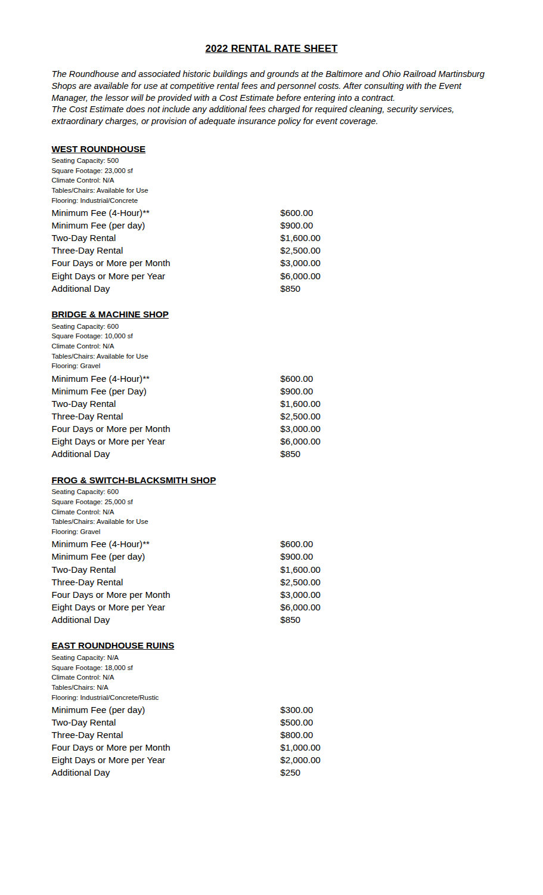2022 RENTAL RATE SHEET
The Roundhouse and associated historic buildings and grounds at the Baltimore and Ohio Railroad Martinsburg Shops are available for use at competitive rental fees and personnel costs. After consulting with the Event Manager, the lessor will be provided with a Cost Estimate before entering into a contract.
The Cost Estimate does not include any additional fees charged for required cleaning, security services, extraordinary charges, or provision of adequate insurance policy for event coverage.
West Roundhouse
Seating Capacity: 500
Square Footage: 23,000 sf
Climate Control: N/A
Tables/Chairs: Available for Use
Flooring: Industrial/Concrete
| Minimum Fee (4-Hour)** | $600.00 |
| Minimum Fee (per day) | $900.00 |
| Two-Day Rental | $1,600.00 |
| Three-Day Rental | $2,500.00 |
| Four Days or More per Month | $3,000.00 |
| Eight Days or More per Year | $6,000.00 |
| Additional Day | $850 |
Bridge & Machine Shop
Seating Capacity: 600
Square Footage: 10,000 sf
Climate Control: N/A
Tables/Chairs: Available for Use
Flooring: Gravel
| Minimum Fee (4-Hour)** | $600.00 |
| Minimum Fee (per Day) | $900.00 |
| Two-Day Rental | $1,600.00 |
| Three-Day Rental | $2,500.00 |
| Four Days or More per Month | $3,000.00 |
| Eight Days or More per Year | $6,000.00 |
| Additional Day | $850 |
Frog & Switch-Blacksmith Shop
Seating Capacity: 600
Square Footage: 25,000 sf
Climate Control: N/A
Tables/Chairs: Available for Use
Flooring: Gravel
| Minimum Fee (4-Hour)** | $600.00 |
| Minimum Fee (per day) | $900.00 |
| Two-Day Rental | $1,600.00 |
| Three-Day Rental | $2,500.00 |
| Four Days or More per Month | $3,000.00 |
| Eight Days or More per Year | $6,000.00 |
| Additional Day | $850 |
East Roundhouse Ruins
Seating Capacity: N/A
Square Footage: 18,000 sf
Climate Control: N/A
Tables/Chairs: N/A
Flooring: Industrial/Concrete/Rustic
| Minimum Fee (per day) | $300.00 |
| Two-Day Rental | $500.00 |
| Three-Day Rental | $800.00 |
| Four Days or More per Month | $1,000.00 |
| Eight Days or More per Year | $2,000.00 |
| Additional Day | $250 |